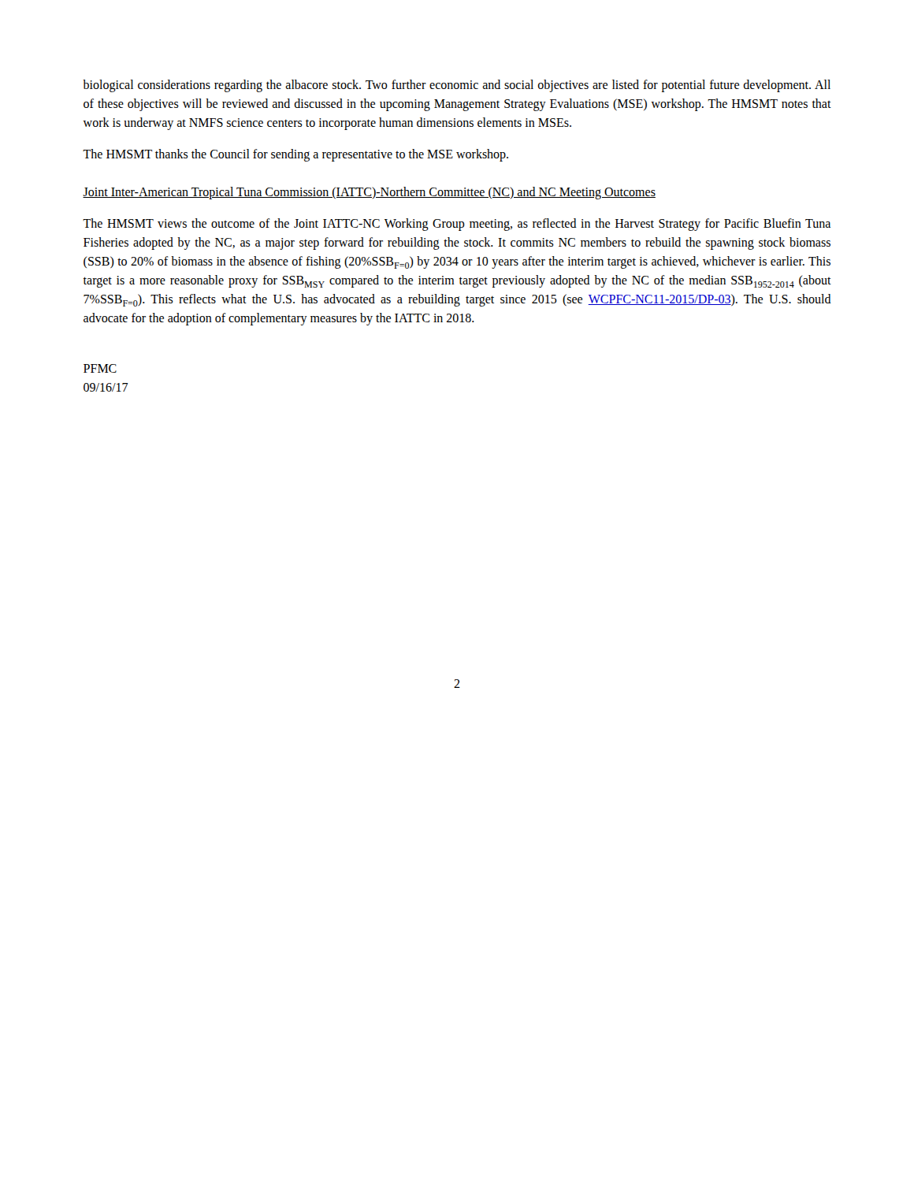biological considerations regarding the albacore stock. Two further economic and social objectives are listed for potential future development. All of these objectives will be reviewed and discussed in the upcoming Management Strategy Evaluations (MSE) workshop. The HMSMT notes that work is underway at NMFS science centers to incorporate human dimensions elements in MSEs.
The HMSMT thanks the Council for sending a representative to the MSE workshop.
Joint Inter-American Tropical Tuna Commission (IATTC)-Northern Committee (NC) and NC Meeting Outcomes
The HMSMT views the outcome of the Joint IATTC-NC Working Group meeting, as reflected in the Harvest Strategy for Pacific Bluefin Tuna Fisheries adopted by the NC, as a major step forward for rebuilding the stock. It commits NC members to rebuild the spawning stock biomass (SSB) to 20% of biomass in the absence of fishing (20%SSBF=0) by 2034 or 10 years after the interim target is achieved, whichever is earlier. This target is a more reasonable proxy for SSBMSY compared to the interim target previously adopted by the NC of the median SSB1952-2014 (about 7%SSBF=0). This reflects what the U.S. has advocated as a rebuilding target since 2015 (see WCPFC-NC11-2015/DP-03). The U.S. should advocate for the adoption of complementary measures by the IATTC in 2018.
PFMC
09/16/17
2